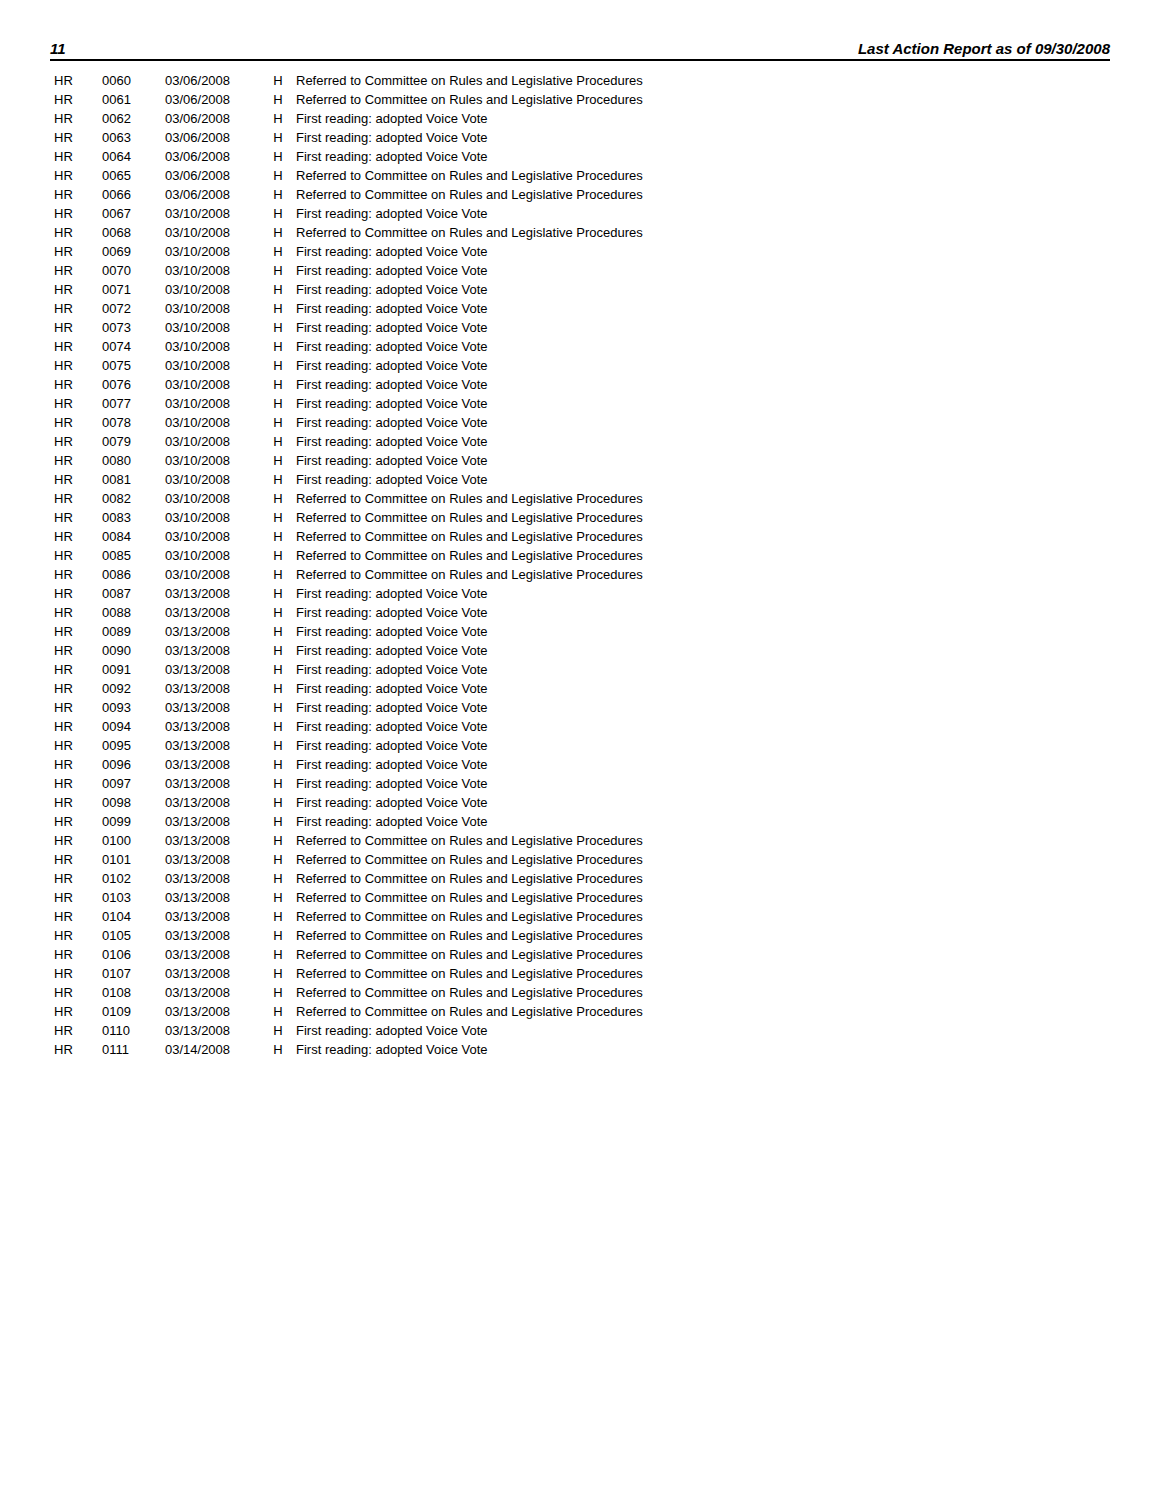11 Last Action Report as of 09/30/2008
| HR | 0060 | 03/06/2008 | H | Referred to Committee on Rules and Legislative Procedures |
| HR | 0061 | 03/06/2008 | H | Referred to Committee on Rules and Legislative Procedures |
| HR | 0062 | 03/06/2008 | H | First reading: adopted Voice Vote |
| HR | 0063 | 03/06/2008 | H | First reading: adopted Voice Vote |
| HR | 0064 | 03/06/2008 | H | First reading: adopted Voice Vote |
| HR | 0065 | 03/06/2008 | H | Referred to Committee on Rules and Legislative Procedures |
| HR | 0066 | 03/06/2008 | H | Referred to Committee on Rules and Legislative Procedures |
| HR | 0067 | 03/10/2008 | H | First reading: adopted Voice Vote |
| HR | 0068 | 03/10/2008 | H | Referred to Committee on Rules and Legislative Procedures |
| HR | 0069 | 03/10/2008 | H | First reading: adopted Voice Vote |
| HR | 0070 | 03/10/2008 | H | First reading: adopted Voice Vote |
| HR | 0071 | 03/10/2008 | H | First reading: adopted Voice Vote |
| HR | 0072 | 03/10/2008 | H | First reading: adopted Voice Vote |
| HR | 0073 | 03/10/2008 | H | First reading: adopted Voice Vote |
| HR | 0074 | 03/10/2008 | H | First reading: adopted Voice Vote |
| HR | 0075 | 03/10/2008 | H | First reading: adopted Voice Vote |
| HR | 0076 | 03/10/2008 | H | First reading: adopted Voice Vote |
| HR | 0077 | 03/10/2008 | H | First reading: adopted Voice Vote |
| HR | 0078 | 03/10/2008 | H | First reading: adopted Voice Vote |
| HR | 0079 | 03/10/2008 | H | First reading: adopted Voice Vote |
| HR | 0080 | 03/10/2008 | H | First reading: adopted Voice Vote |
| HR | 0081 | 03/10/2008 | H | First reading: adopted Voice Vote |
| HR | 0082 | 03/10/2008 | H | Referred to Committee on Rules and Legislative Procedures |
| HR | 0083 | 03/10/2008 | H | Referred to Committee on Rules and Legislative Procedures |
| HR | 0084 | 03/10/2008 | H | Referred to Committee on Rules and Legislative Procedures |
| HR | 0085 | 03/10/2008 | H | Referred to Committee on Rules and Legislative Procedures |
| HR | 0086 | 03/10/2008 | H | Referred to Committee on Rules and Legislative Procedures |
| HR | 0087 | 03/13/2008 | H | First reading: adopted Voice Vote |
| HR | 0088 | 03/13/2008 | H | First reading: adopted Voice Vote |
| HR | 0089 | 03/13/2008 | H | First reading: adopted Voice Vote |
| HR | 0090 | 03/13/2008 | H | First reading: adopted Voice Vote |
| HR | 0091 | 03/13/2008 | H | First reading: adopted Voice Vote |
| HR | 0092 | 03/13/2008 | H | First reading: adopted Voice Vote |
| HR | 0093 | 03/13/2008 | H | First reading: adopted Voice Vote |
| HR | 0094 | 03/13/2008 | H | First reading: adopted Voice Vote |
| HR | 0095 | 03/13/2008 | H | First reading: adopted Voice Vote |
| HR | 0096 | 03/13/2008 | H | First reading: adopted Voice Vote |
| HR | 0097 | 03/13/2008 | H | First reading: adopted Voice Vote |
| HR | 0098 | 03/13/2008 | H | First reading: adopted Voice Vote |
| HR | 0099 | 03/13/2008 | H | First reading: adopted Voice Vote |
| HR | 0100 | 03/13/2008 | H | Referred to Committee on Rules and Legislative Procedures |
| HR | 0101 | 03/13/2008 | H | Referred to Committee on Rules and Legislative Procedures |
| HR | 0102 | 03/13/2008 | H | Referred to Committee on Rules and Legislative Procedures |
| HR | 0103 | 03/13/2008 | H | Referred to Committee on Rules and Legislative Procedures |
| HR | 0104 | 03/13/2008 | H | Referred to Committee on Rules and Legislative Procedures |
| HR | 0105 | 03/13/2008 | H | Referred to Committee on Rules and Legislative Procedures |
| HR | 0106 | 03/13/2008 | H | Referred to Committee on Rules and Legislative Procedures |
| HR | 0107 | 03/13/2008 | H | Referred to Committee on Rules and Legislative Procedures |
| HR | 0108 | 03/13/2008 | H | Referred to Committee on Rules and Legislative Procedures |
| HR | 0109 | 03/13/2008 | H | Referred to Committee on Rules and Legislative Procedures |
| HR | 0110 | 03/13/2008 | H | First reading: adopted Voice Vote |
| HR | 0111 | 03/14/2008 | H | First reading: adopted Voice Vote |